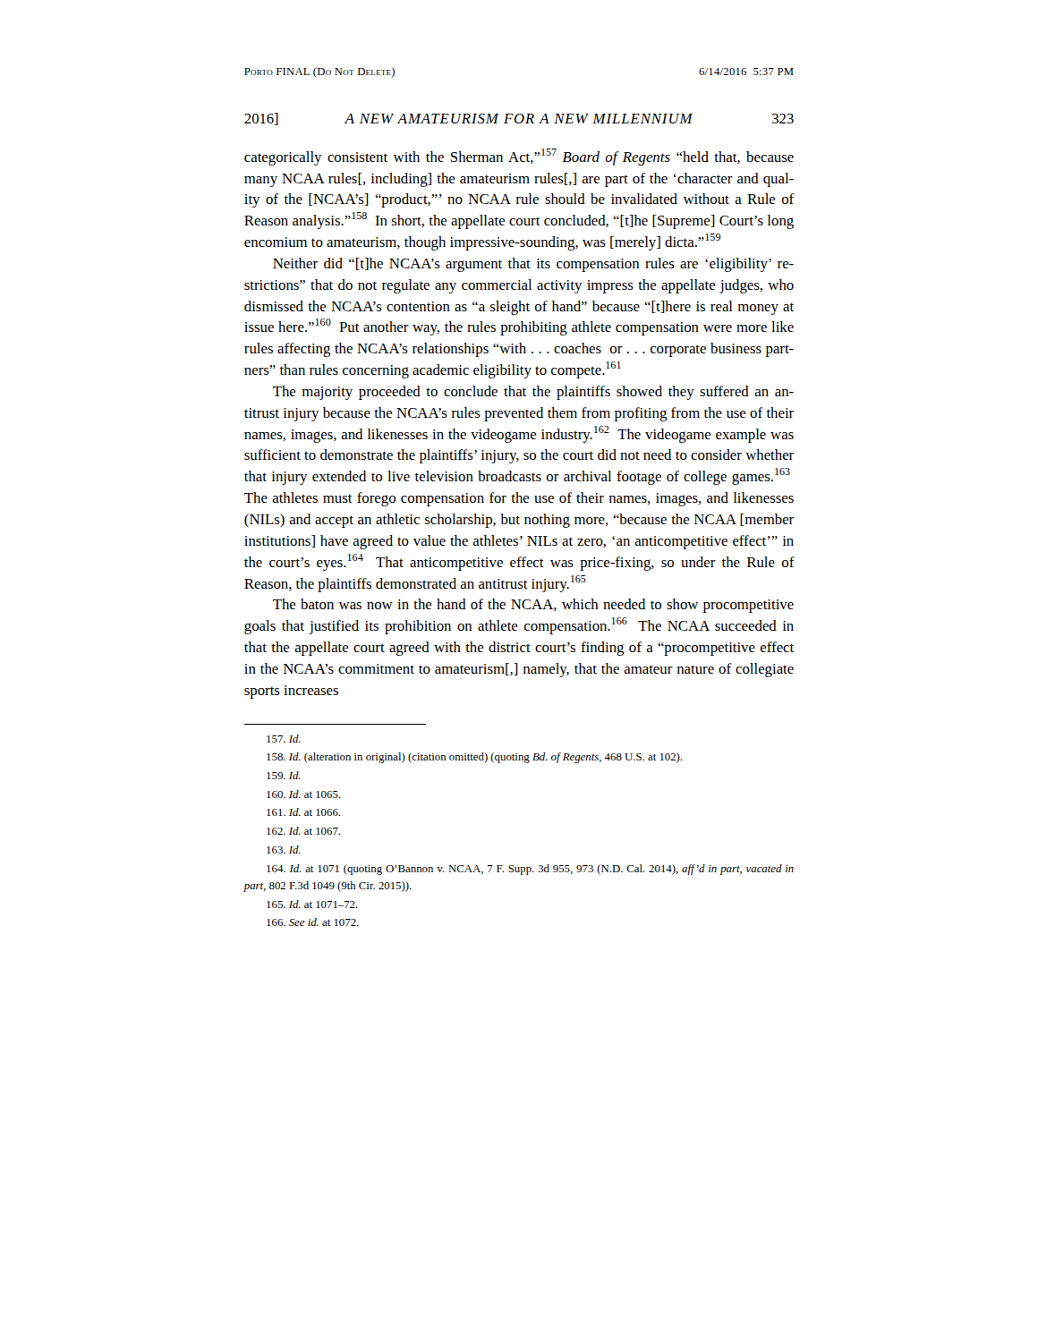Porto FINAL (Do Not Delete) 6/14/2016 5:37 PM
2016] A NEW AMATEURISM FOR A NEW MILLENNIUM 323
categorically consistent with the Sherman Act,”157 Board of Regents “held that, because many NCAA rules[, including] the amateurism rules[,] are part of the ‘character and quality of the [NCAA’s] “product,”’ no NCAA rule should be invalidated without a Rule of Reason analysis.”158 In short, the appellate court concluded, “[t]he [Supreme] Court’s long encomium to amateurism, though impressive-sounding, was [merely] dicta.”159
Neither did “[t]he NCAA’s argument that its compensation rules are ‘eligibility’ restrictions” that do not regulate any commercial activity impress the appellate judges, who dismissed the NCAA’s contention as “a sleight of hand” because “[t]here is real money at issue here.”160 Put another way, the rules prohibiting athlete compensation were more like rules affecting the NCAA’s relationships “with . . . coaches or . . . corporate business partners” than rules concerning academic eligibility to compete.161
The majority proceeded to conclude that the plaintiffs showed they suffered an antitrust injury because the NCAA’s rules prevented them from profiting from the use of their names, images, and likenesses in the videogame industry.162 The videogame example was sufficient to demonstrate the plaintiffs’ injury, so the court did not need to consider whether that injury extended to live television broadcasts or archival footage of college games.163 The athletes must forego compensation for the use of their names, images, and likenesses (NILs) and accept an athletic scholarship, but nothing more, “because the NCAA [member institutions] have agreed to value the athletes’ NILs at zero, ‘an anticompetitive effect’” in the court’s eyes.164 That anticompetitive effect was price-fixing, so under the Rule of Reason, the plaintiffs demonstrated an antitrust injury.165
The baton was now in the hand of the NCAA, which needed to show procompetitive goals that justified its prohibition on athlete compensation.166 The NCAA succeeded in that the appellate court agreed with the district court’s finding of a “procompetitive effect in the NCAA’s commitment to amateurism[,] namely, that the amateur nature of collegiate sports increases
157. Id.
158. Id. (alteration in original) (citation omitted) (quoting Bd. of Regents, 468 U.S. at 102).
159. Id.
160. Id. at 1065.
161. Id. at 1066.
162. Id. at 1067.
163. Id.
164. Id. at 1071 (quoting O’Bannon v. NCAA, 7 F. Supp. 3d 955, 973 (N.D. Cal. 2014), aff’d in part, vacated in part, 802 F.3d 1049 (9th Cir. 2015)).
165. Id. at 1071–72.
166. See id. at 1072.